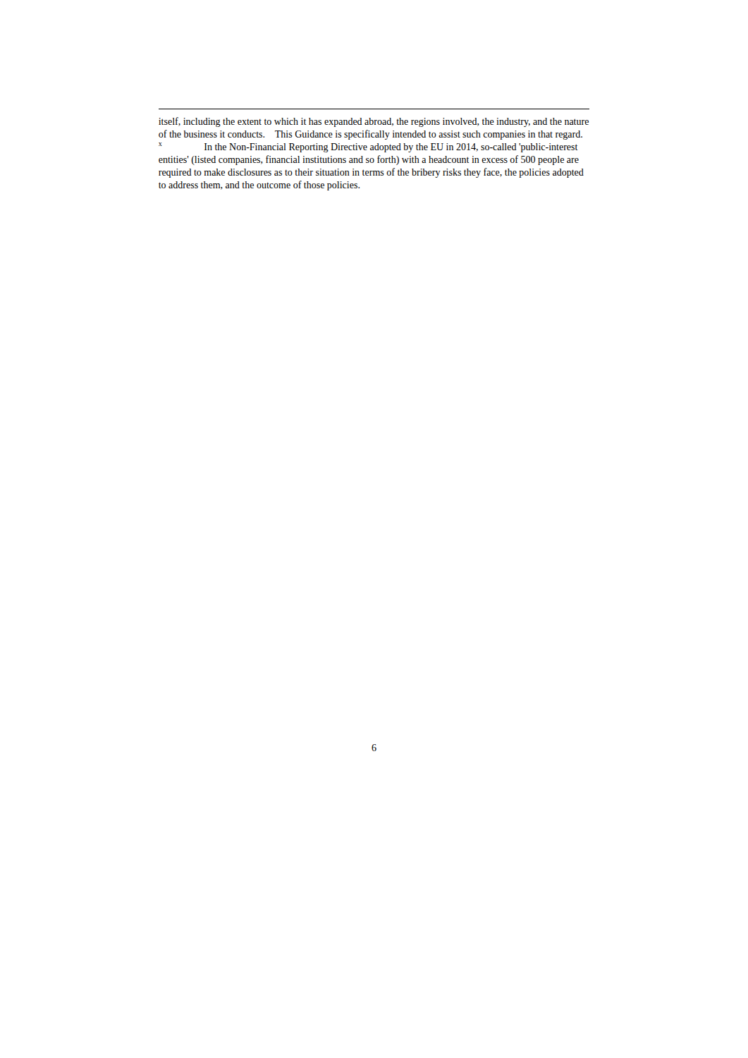itself, including the extent to which it has expanded abroad, the regions involved, the industry, and the nature of the business it conducts. This Guidance is specifically intended to assist such companies in that regard.
x In the Non-Financial Reporting Directive adopted by the EU in 2014, so-called 'public-interest entities' (listed companies, financial institutions and so forth) with a headcount in excess of 500 people are required to make disclosures as to their situation in terms of the bribery risks they face, the policies adopted to address them, and the outcome of those policies.
6